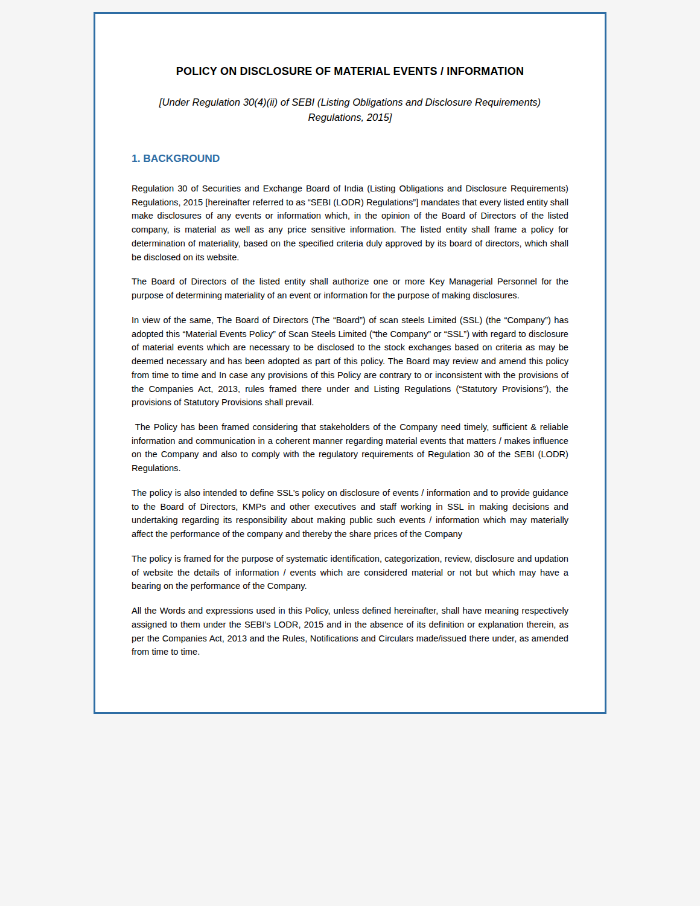POLICY ON DISCLOSURE OF MATERIAL EVENTS / INFORMATION
[Under Regulation 30(4)(ii) of SEBI (Listing Obligations and Disclosure Requirements) Regulations, 2015]
1. BACKGROUND
Regulation 30 of Securities and Exchange Board of India (Listing Obligations and Disclosure Requirements) Regulations, 2015 [hereinafter referred to as “SEBI (LODR) Regulations”] mandates that every listed entity shall make disclosures of any events or information which, in the opinion of the Board of Directors of the listed company, is material as well as any price sensitive information. The listed entity shall frame a policy for determination of materiality, based on the specified criteria duly approved by its board of directors, which shall be disclosed on its website.
The Board of Directors of the listed entity shall authorize one or more Key Managerial Personnel for the purpose of determining materiality of an event or information for the purpose of making disclosures.
In view of the same, The Board of Directors (The “Board”) of scan steels Limited (SSL) (the “Company”) has adopted this “Material Events Policy” of Scan Steels Limited (“the Company” or “SSL”) with regard to disclosure of material events which are necessary to be disclosed to the stock exchanges based on criteria as may be deemed necessary and has been adopted as part of this policy. The Board may review and amend this policy from time to time and In case any provisions of this Policy are contrary to or inconsistent with the provisions of the Companies Act, 2013, rules framed there under and Listing Regulations (“Statutory Provisions”), the provisions of Statutory Provisions shall prevail.
The Policy has been framed considering that stakeholders of the Company need timely, sufficient & reliable information and communication in a coherent manner regarding material events that matters / makes influence on the Company and also to comply with the regulatory requirements of Regulation 30 of the SEBI (LODR) Regulations.
The policy is also intended to define SSL’s policy on disclosure of events / information and to provide guidance to the Board of Directors, KMPs and other executives and staff working in SSL in making decisions and undertaking regarding its responsibility about making public such events / information which may materially affect the performance of the company and thereby the share prices of the Company
The policy is framed for the purpose of systematic identification, categorization, review, disclosure and updation of website the details of information / events which are considered material or not but which may have a bearing on the performance of the Company.
All the Words and expressions used in this Policy, unless defined hereinafter, shall have meaning respectively assigned to them under the SEBI’s LODR, 2015 and in the absence of its definition or explanation therein, as per the Companies Act, 2013 and the Rules, Notifications and Circulars made/issued there under, as amended from time to time.